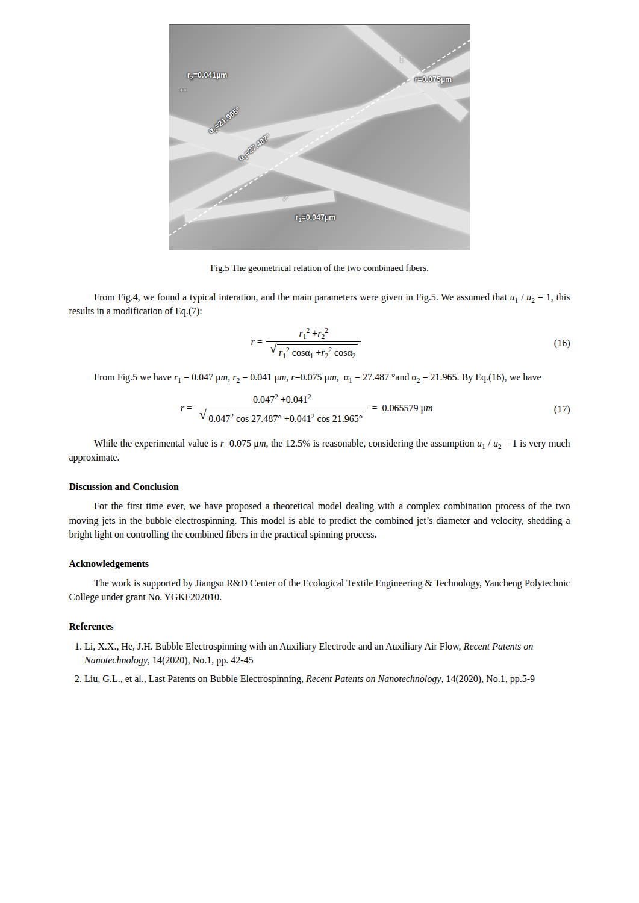r2=0.041µm r=0.075µm r1=0.047µm α2=21.965° α1=27.487° ↕ ↕ ↕
Fig.5 The geometrical relation of the two combinaed fibers.
From Fig.4, we found a typical interation, and the main parameters were given in Fig.5. We assumed that u1 / u2 = 1, this results in a modification of Eq.(7):
r = r12 +r22 r12 cosα1 +r22 cosα2
(16)
From Fig.5 we have r1 = 0.047 μm, r2 = 0.041 μm, r=0.075 μm, α1 = 27.487 °and α2 = 21.965. By Eq.(16), we have
r = 0.0472 +0.0412 0.0472 cos 27.487° +0.0412 cos 21.965° = 0.065579 μm
(17)
While the experimental value is r=0.075 μm, the 12.5% is reasonable, considering the assumption u1 / u2 = 1 is very much approximate.
Discussion and Conclusion
For the first time ever, we have proposed a theoretical model dealing with a complex combination process of the two moving jets in the bubble electrospinning. This model is able to predict the combined jet’s diameter and velocity, shedding a bright light on controlling the combined fibers in the practical spinning process.
Acknowledgements
The work is supported by Jiangsu R&D Center of the Ecological Textile Engineering & Technology, Yancheng Polytechnic College under grant No. YGKF202010.
References
Li, X.X., He, J.H. Bubble Electrospinning with an Auxiliary Electrode and an Auxiliary Air Flow, Recent Patents on Nanotechnology, 14(2020), No.1, pp. 42-45
Liu, G.L., et al., Last Patents on Bubble Electrospinning, Recent Patents on Nanotechnology, 14(2020), No.1, pp.5-9